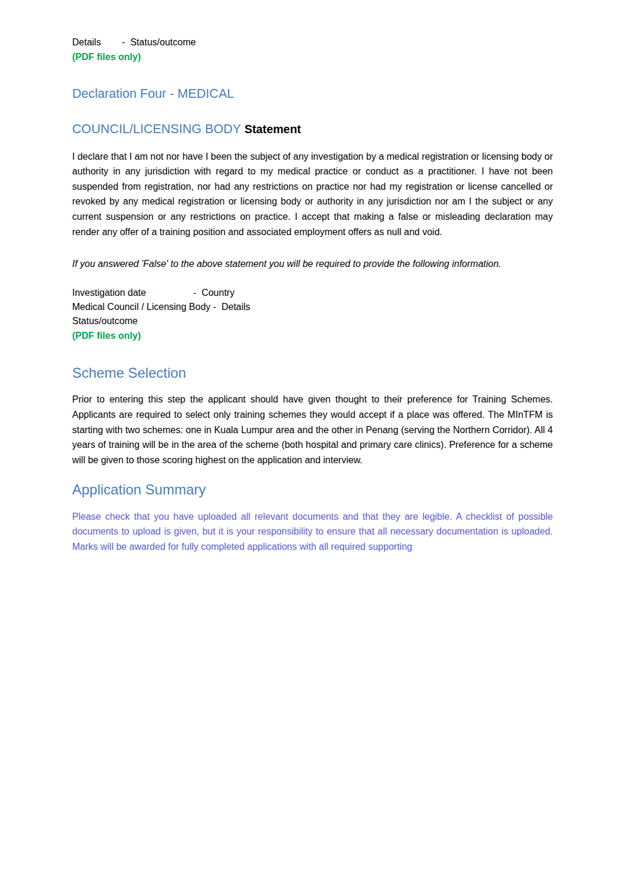Details - Status/outcome
(PDF files only)
Declaration Four - MEDICAL
COUNCIL/LICENSING BODY Statement
I declare that I am not nor have I been the subject of any investigation by a medical registration or licensing body or authority in any jurisdiction with regard to my medical practice or conduct as a practitioner. I have not been suspended from registration, nor had any restrictions on practice nor had my registration or license cancelled or revoked by any medical registration or licensing body or authority in any jurisdiction nor am I the subject or any current suspension or any restrictions on practice. I accept that making a false or misleading declaration may render any offer of a training position and associated employment offers as null and void.
If you answered 'False' to the above statement you will be required to provide the following information.
Investigation date - Country
Medical Council / Licensing Body - Details
Status/outcome
(PDF files only)
Scheme Selection
Prior to entering this step the applicant should have given thought to their preference for Training Schemes. Applicants are required to select only training schemes they would accept if a place was offered. The MInTFM is starting with two schemes: one in Kuala Lumpur area and the other in Penang (serving the Northern Corridor). All 4 years of training will be in the area of the scheme (both hospital and primary care clinics). Preference for a scheme will be given to those scoring highest on the application and interview.
Application Summary
Please check that you have uploaded all relevant documents and that they are legible. A checklist of possible documents to upload is given, but it is your responsibility to ensure that all necessary documentation is uploaded. Marks will be awarded for fully completed applications with all required supporting